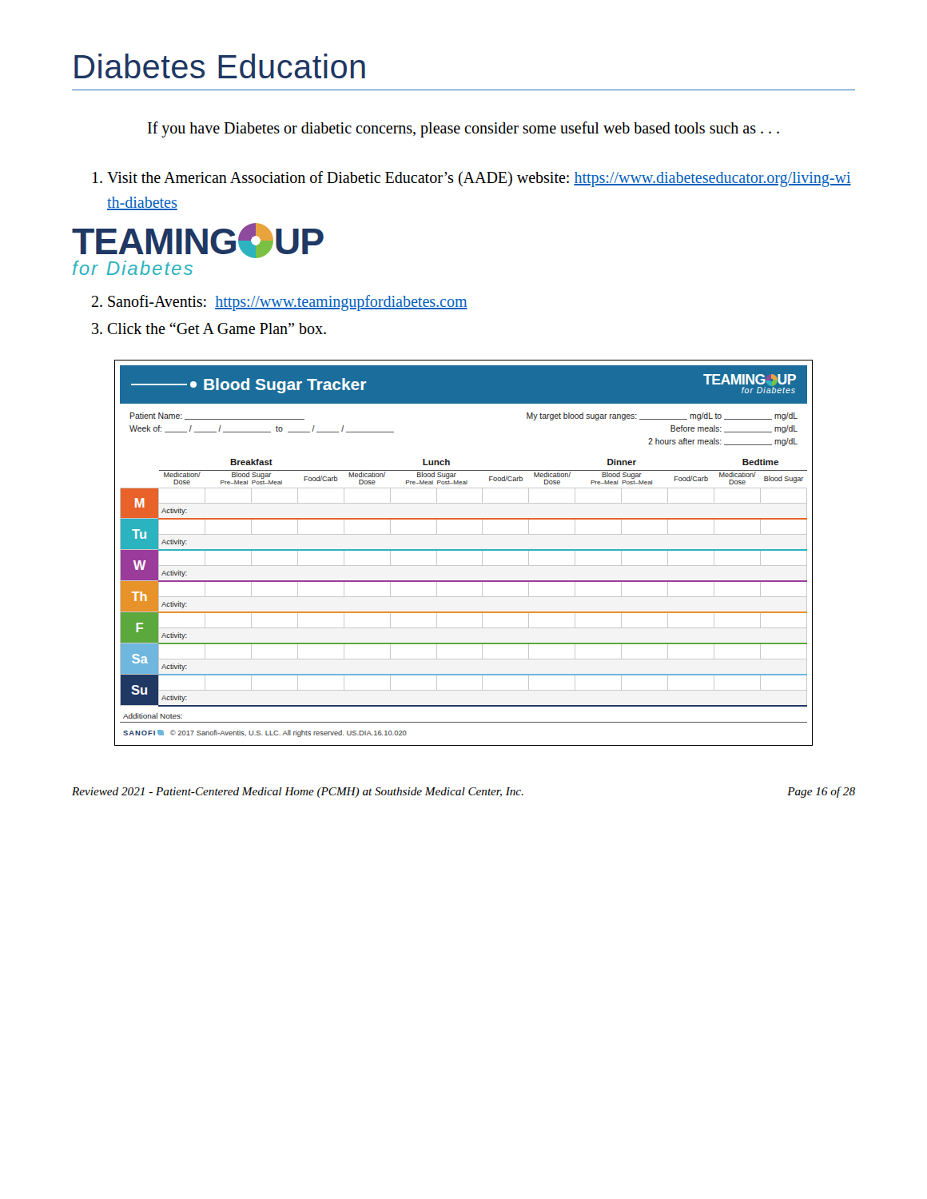Diabetes Education
If you have Diabetes or diabetic concerns, please consider some useful web based tools such as . . .
Visit the American Association of Diabetic Educator’s (AADE) website: https://www.diabeteseducator.org/living-with-diabetes
TEAMING UP
for Diabetes
Sanofi-Aventis: https://www.teamingupfordiabetes.com
Click the “Get A Game Plan” box.
Blood Sugar Tracker
TEAMING UP
for Diabetes
Patient Name:
Week of: / / to / /
My target blood sugar ranges: mg/dL to mg/dL
Before meals: mg/dL
2 hours after meals: mg/dL
| | Breakfast | Lunch | Dinner | Bedtime |
| --- | --- | --- | --- | --- |
| | Medication/ Dose | Blood Sugar Pre–Meal Post–Meal | Food/Carb | Medication/ Dose | Blood Sugar Pre–Meal Post–Meal | Food/Carb | Medication/ Dose | Blood Sugar Pre–Meal Post–Meal | Food/Carb | Medication/ Dose | Blood Sugar |
| M | | | | | | | | | | | | | | |
| Activity: |
| Tu | | | | | | | | | | | | | | |
| Activity: |
| W | | | | | | | | | | | | | | |
| Activity: |
| Th | | | | | | | | | | | | | | |
| Activity: |
| F | | | | | | | | | | | | | | |
| Activity: |
| Sa | | | | | | | | | | | | | | |
| Activity: |
| Su | | | | | | | | | | | | | | |
| Activity: |
Additional Notes:
SANOFI © 2017 Sanofi-Aventis, U.S. LLC. All rights reserved. US.DIA.16.10.020
Reviewed 2021 - Patient-Centered Medical Home (PCMH) at Southside Medical Center, Inc. Page 16 of 28